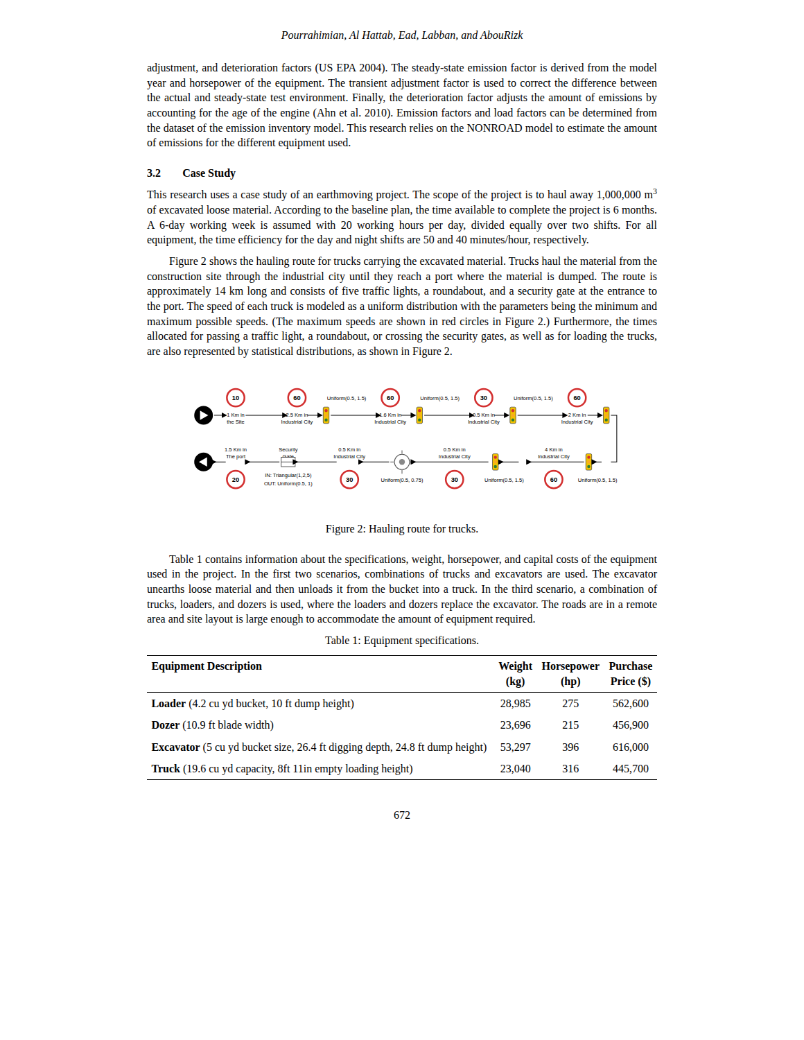Pourrahimian, Al Hattab, Ead, Labban, and AbouRizk
adjustment, and deterioration factors (US EPA 2004). The steady-state emission factor is derived from the model year and horsepower of the equipment. The transient adjustment factor is used to correct the difference between the actual and steady-state test environment. Finally, the deterioration factor adjusts the amount of emissions by accounting for the age of the engine (Ahn et al. 2010). Emission factors and load factors can be determined from the dataset of the emission inventory model. This research relies on the NONROAD model to estimate the amount of emissions for the different equipment used.
3.2 Case Study
This research uses a case study of an earthmoving project. The scope of the project is to haul away 1,000,000 m3 of excavated loose material. According to the baseline plan, the time available to complete the project is 6 months. A 6-day working week is assumed with 20 working hours per day, divided equally over two shifts. For all equipment, the time efficiency for the day and night shifts are 50 and 40 minutes/hour, respectively.
Figure 2 shows the hauling route for trucks carrying the excavated material. Trucks haul the material from the construction site through the industrial city until they reach a port where the material is dumped. The route is approximately 14 km long and consists of five traffic lights, a roundabout, and a security gate at the entrance to the port. The speed of each truck is modeled as a uniform distribution with the parameters being the minimum and maximum possible speeds. (The maximum speeds are shown in red circles in Figure 2.) Furthermore, the times allocated for passing a traffic light, a roundabout, or crossing the security gates, as well as for loading the trucks, are also represented by statistical distributions, as shown in Figure 2.
10 60 60 30 60 1 Km in the Site 2.5 Km in Industrial City 1.6 Km in Industrial City 0.5 Km in Industrial City 2 Km in Industrial City Uniform(0.5, 1.5) Uniform(0.5, 1.5) Uniform(0.5, 1.5) 20 30 30 60 1.5 Km in The port Security Gate 0.5 Km in Industrial City 0.5 Km in Industrial City 4 Km in Industrial City IN: Triangular(1,2,5) OUT: Uniform(0.5, 1) Uniform(0.5, 0.75) Uniform(0.5, 1.5) Uniform(0.5, 1.5)
Figure 2: Hauling route for trucks.
Table 1 contains information about the specifications, weight, horsepower, and capital costs of the equipment used in the project. In the first two scenarios, combinations of trucks and excavators are used. The excavator unearths loose material and then unloads it from the bucket into a truck. In the third scenario, a combination of trucks, loaders, and dozers is used, where the loaders and dozers replace the excavator. The roads are in a remote area and site layout is large enough to accommodate the amount of equipment required.
Table 1: Equipment specifications.
| Equipment Description | Weight (kg) | Horsepower (hp) | Purchase Price ($) |
| --- | --- | --- | --- |
| Loader (4.2 cu yd bucket, 10 ft dump height) | 28,985 | 275 | 562,600 |
| Dozer (10.9 ft blade width) | 23,696 | 215 | 456,900 |
| Excavator (5 cu yd bucket size, 26.4 ft digging depth, 24.8 ft dump height) | 53,297 | 396 | 616,000 |
| Truck (19.6 cu yd capacity, 8ft 11in empty loading height) | 23,040 | 316 | 445,700 |
672